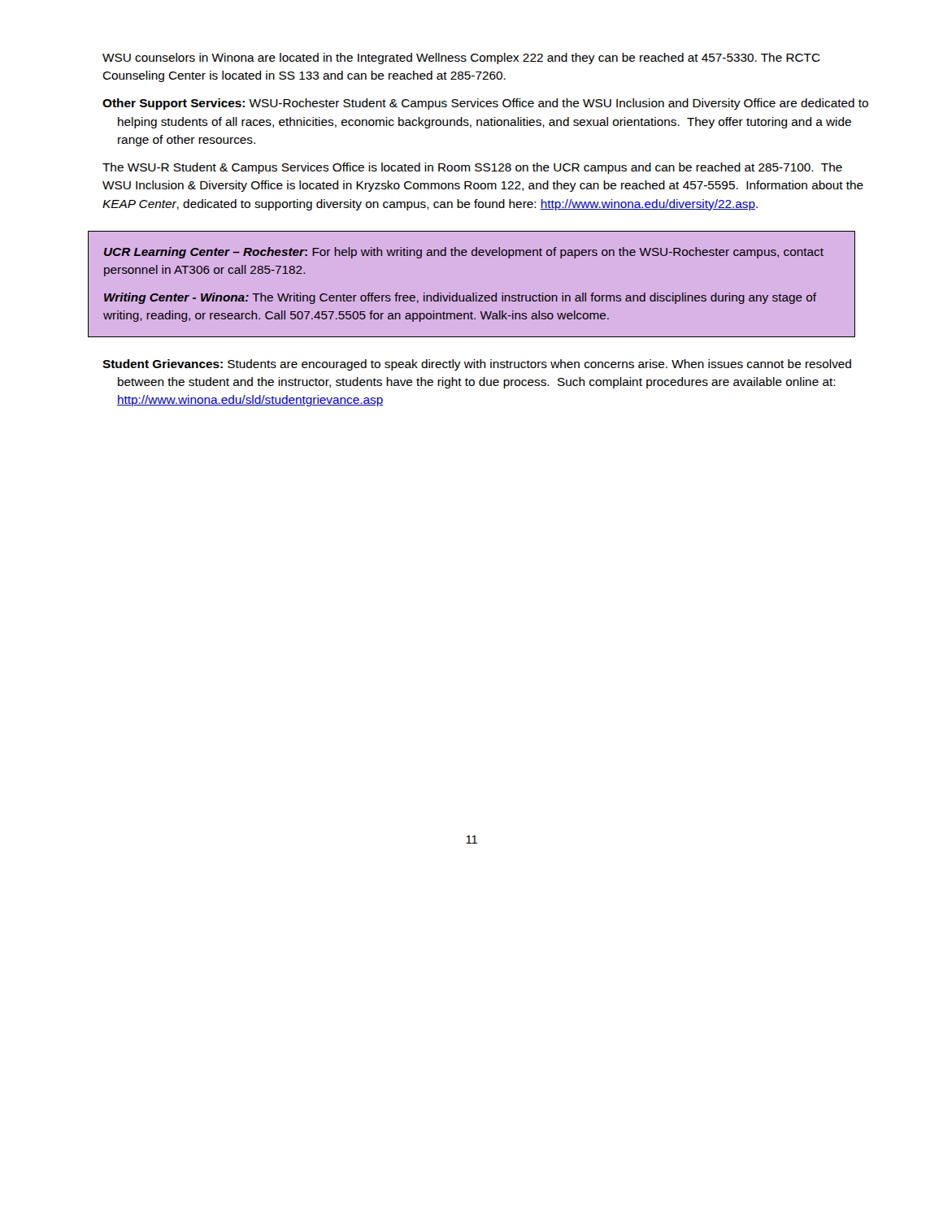WSU counselors in Winona are located in the Integrated Wellness Complex 222 and they can be reached at 457-5330. The RCTC Counseling Center is located in SS 133 and can be reached at 285-7260.
Other Support Services: WSU-Rochester Student & Campus Services Office and the WSU Inclusion and Diversity Office are dedicated to helping students of all races, ethnicities, economic backgrounds, nationalities, and sexual orientations. They offer tutoring and a wide range of other resources.
The WSU-R Student & Campus Services Office is located in Room SS128 on the UCR campus and can be reached at 285-7100. The WSU Inclusion & Diversity Office is located in Kryzsko Commons Room 122, and they can be reached at 457-5595. Information about the KEAP Center, dedicated to supporting diversity on campus, can be found here: http://www.winona.edu/diversity/22.asp.
UCR Learning Center – Rochester: For help with writing and the development of papers on the WSU-Rochester campus, contact personnel in AT306 or call 285-7182.
Writing Center - Winona: The Writing Center offers free, individualized instruction in all forms and disciplines during any stage of writing, reading, or research. Call 507.457.5505 for an appointment. Walk-ins also welcome.
Student Grievances: Students are encouraged to speak directly with instructors when concerns arise. When issues cannot be resolved between the student and the instructor, students have the right to due process. Such complaint procedures are available online at: http://www.winona.edu/sld/studentgrievance.asp
11